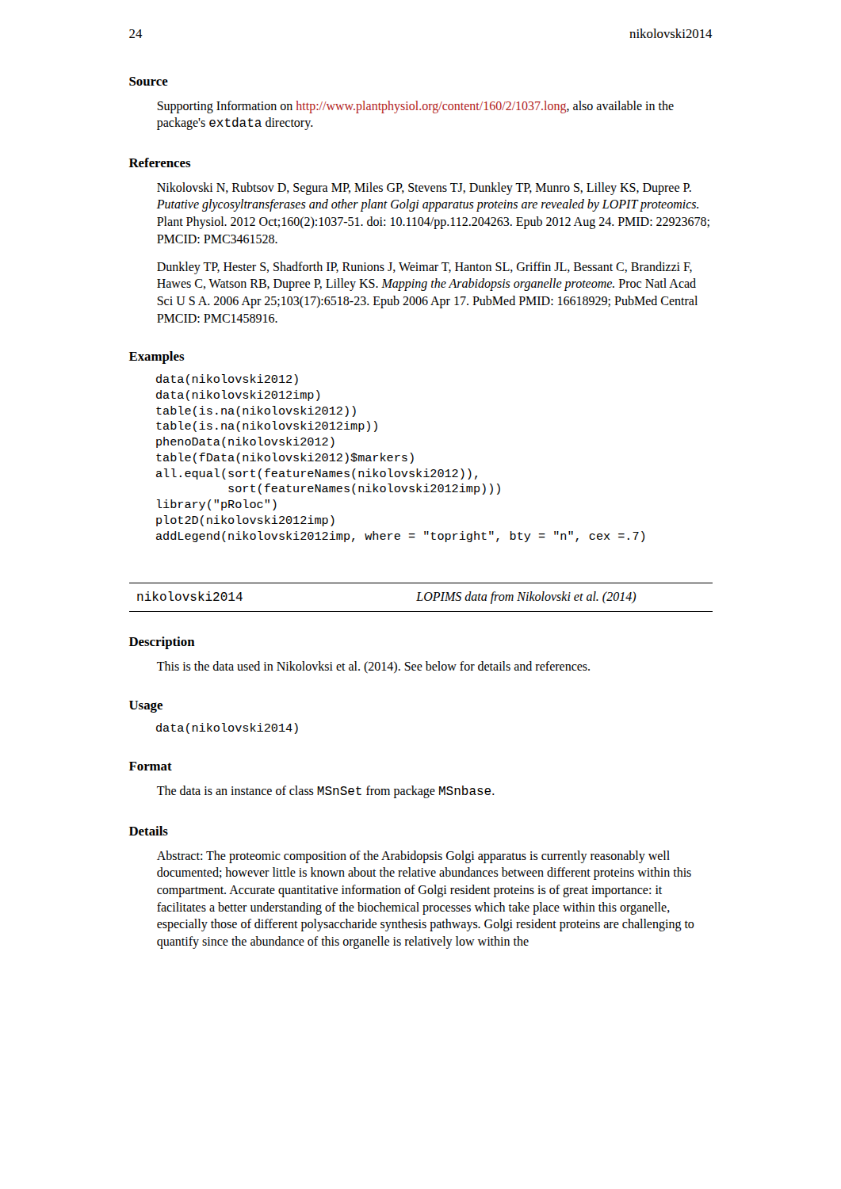24 nikolovski2014
Source
Supporting Information on http://www.plantphysiol.org/content/160/2/1037.long, also available in the package's extdata directory.
References
Nikolovski N, Rubtsov D, Segura MP, Miles GP, Stevens TJ, Dunkley TP, Munro S, Lilley KS, Dupree P. Putative glycosyltransferases and other plant Golgi apparatus proteins are revealed by LOPIT proteomics. Plant Physiol. 2012 Oct;160(2):1037-51. doi: 10.1104/pp.112.204263. Epub 2012 Aug 24. PMID: 22923678; PMCID: PMC3461528.
Dunkley TP, Hester S, Shadforth IP, Runions J, Weimar T, Hanton SL, Griffin JL, Bessant C, Brandizzi F, Hawes C, Watson RB, Dupree P, Lilley KS. Mapping the Arabidopsis organelle proteome. Proc Natl Acad Sci U S A. 2006 Apr 25;103(17):6518-23. Epub 2006 Apr 17. PubMed PMID: 16618929; PubMed Central PMCID: PMC1458916.
Examples
data(nikolovski2012)
data(nikolovski2012imp)
table(is.na(nikolovski2012))
table(is.na(nikolovski2012imp))
phenoData(nikolovski2012)
table(fData(nikolovski2012)$markers)
all.equal(sort(featureNames(nikolovski2012)),
          sort(featureNames(nikolovski2012imp)))
library("pRoloc")
plot2D(nikolovski2012imp)
addLegend(nikolovski2012imp, where = "topright", bty = "n", cex =.7)
nikolovski2014 LOPIMS data from Nikolovski et al. (2014)
Description
This is the data used in Nikolovksi et al. (2014). See below for details and references.
Usage
data(nikolovski2014)
Format
The data is an instance of class MSnSet from package MSnbase.
Details
Abstract: The proteomic composition of the Arabidopsis Golgi apparatus is currently reasonably well documented; however little is known about the relative abundances between different proteins within this compartment. Accurate quantitative information of Golgi resident proteins is of great importance: it facilitates a better understanding of the biochemical processes which take place within this organelle, especially those of different polysaccharide synthesis pathways. Golgi resident proteins are challenging to quantify since the abundance of this organelle is relatively low within the